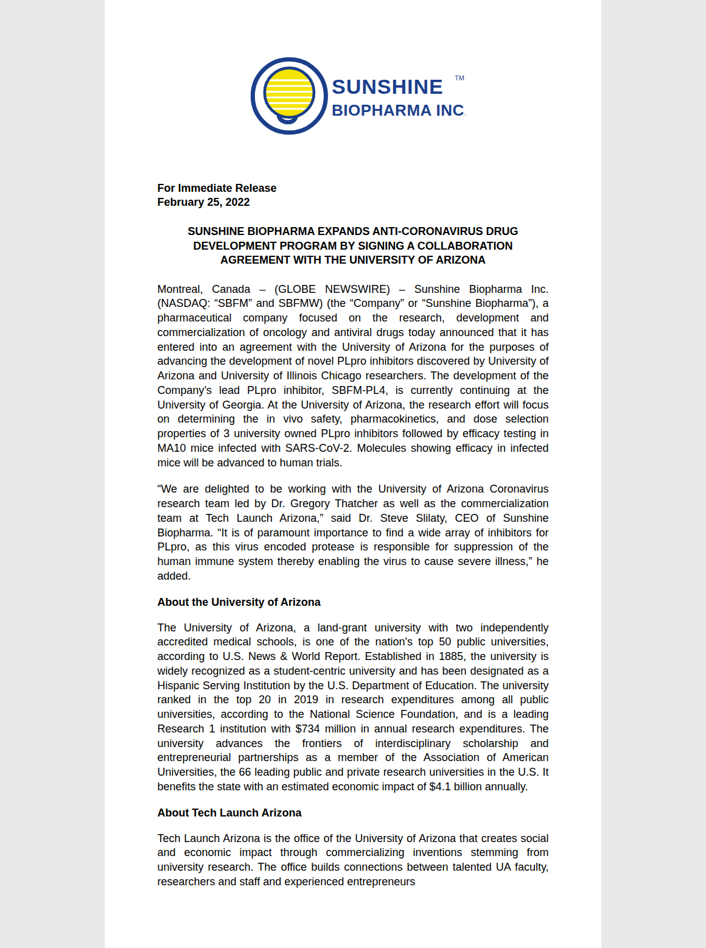SUNSHINE BIOPHARMA INC. TM
For Immediate Release
February 25, 2022
Sunshine Biopharma Expands Anti-Coronavirus Drug Development Program by Signing a Collaboration Agreement with the University of Arizona
Montreal, Canada – (GLOBE NEWSWIRE) – Sunshine Biopharma Inc. (NASDAQ: “SBFM” and SBFMW) (the “Company” or “Sunshine Biopharma”), a pharmaceutical company focused on the research, development and commercialization of oncology and antiviral drugs today announced that it has entered into an agreement with the University of Arizona for the purposes of advancing the development of novel PLpro inhibitors discovered by University of Arizona and University of Illinois Chicago researchers. The development of the Company’s lead PLpro inhibitor, SBFM-PL4, is currently continuing at the University of Georgia. At the University of Arizona, the research effort will focus on determining the in vivo safety, pharmacokinetics, and dose selection properties of 3 university owned PLpro inhibitors followed by efficacy testing in MA10 mice infected with SARS-CoV-2. Molecules showing efficacy in infected mice will be advanced to human trials.
“We are delighted to be working with the University of Arizona Coronavirus research team led by Dr. Gregory Thatcher as well as the commercialization team at Tech Launch Arizona,” said Dr. Steve Slilaty, CEO of Sunshine Biopharma. “It is of paramount importance to find a wide array of inhibitors for PLpro, as this virus encoded protease is responsible for suppression of the human immune system thereby enabling the virus to cause severe illness,” he added.
About the University of Arizona
The University of Arizona, a land-grant university with two independently accredited medical schools, is one of the nation's top 50 public universities, according to U.S. News & World Report. Established in 1885, the university is widely recognized as a student-centric university and has been designated as a Hispanic Serving Institution by the U.S. Department of Education. The university ranked in the top 20 in 2019 in research expenditures among all public universities, according to the National Science Foundation, and is a leading Research 1 institution with $734 million in annual research expenditures. The university advances the frontiers of interdisciplinary scholarship and entrepreneurial partnerships as a member of the Association of American Universities, the 66 leading public and private research universities in the U.S. It benefits the state with an estimated economic impact of $4.1 billion annually.
About Tech Launch Arizona
Tech Launch Arizona is the office of the University of Arizona that creates social and economic impact through commercializing inventions stemming from university research. The office builds connections between talented UA faculty, researchers and staff and experienced entrepreneurs